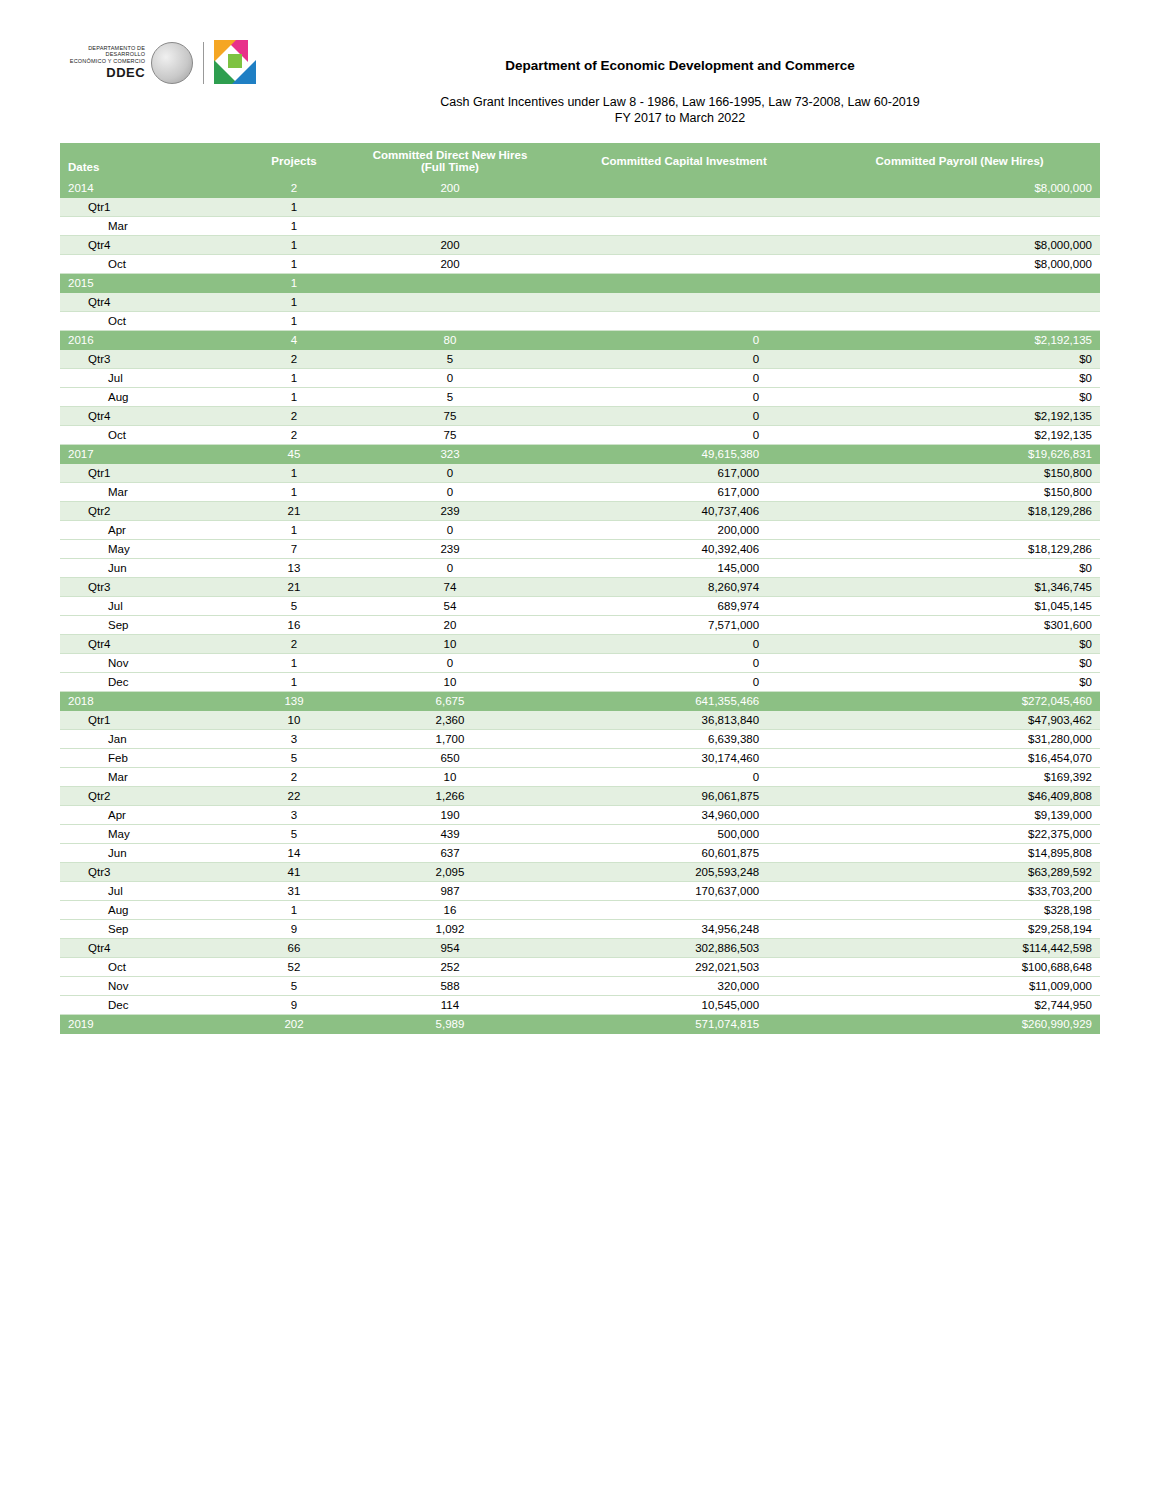DEPARTAMENTO DE DESARROLLO
ECONÓMICO Y COMERCIO
DDEC
Department of Economic Development and Commerce
Cash Grant Incentives under Law 8 - 1986, Law 166-1995, Law 73-2008, Law 60-2019
FY 2017 to March 2022
| Dates | Projects | Committed Direct New Hires (Full Time) | Committed Capital Investment | Committed Payroll (New Hires) |
| --- | --- | --- | --- | --- |
| 2014 | 2 | 200 | | $8,000,000 |
| Qtr1 | 1 | | | |
| Mar | 1 | | | |
| Qtr4 | 1 | 200 | | $8,000,000 |
| Oct | 1 | 200 | | $8,000,000 |
| 2015 | 1 | | | |
| Qtr4 | 1 | | | |
| Oct | 1 | | | |
| 2016 | 4 | 80 | 0 | $2,192,135 |
| Qtr3 | 2 | 5 | 0 | $0 |
| Jul | 1 | 0 | 0 | $0 |
| Aug | 1 | 5 | 0 | $0 |
| Qtr4 | 2 | 75 | 0 | $2,192,135 |
| Oct | 2 | 75 | 0 | $2,192,135 |
| 2017 | 45 | 323 | 49,615,380 | $19,626,831 |
| Qtr1 | 1 | 0 | 617,000 | $150,800 |
| Mar | 1 | 0 | 617,000 | $150,800 |
| Qtr2 | 21 | 239 | 40,737,406 | $18,129,286 |
| Apr | 1 | 0 | 200,000 | |
| May | 7 | 239 | 40,392,406 | $18,129,286 |
| Jun | 13 | 0 | 145,000 | $0 |
| Qtr3 | 21 | 74 | 8,260,974 | $1,346,745 |
| Jul | 5 | 54 | 689,974 | $1,045,145 |
| Sep | 16 | 20 | 7,571,000 | $301,600 |
| Qtr4 | 2 | 10 | 0 | $0 |
| Nov | 1 | 0 | 0 | $0 |
| Dec | 1 | 10 | 0 | $0 |
| 2018 | 139 | 6,675 | 641,355,466 | $272,045,460 |
| Qtr1 | 10 | 2,360 | 36,813,840 | $47,903,462 |
| Jan | 3 | 1,700 | 6,639,380 | $31,280,000 |
| Feb | 5 | 650 | 30,174,460 | $16,454,070 |
| Mar | 2 | 10 | 0 | $169,392 |
| Qtr2 | 22 | 1,266 | 96,061,875 | $46,409,808 |
| Apr | 3 | 190 | 34,960,000 | $9,139,000 |
| May | 5 | 439 | 500,000 | $22,375,000 |
| Jun | 14 | 637 | 60,601,875 | $14,895,808 |
| Qtr3 | 41 | 2,095 | 205,593,248 | $63,289,592 |
| Jul | 31 | 987 | 170,637,000 | $33,703,200 |
| Aug | 1 | 16 | | $328,198 |
| Sep | 9 | 1,092 | 34,956,248 | $29,258,194 |
| Qtr4 | 66 | 954 | 302,886,503 | $114,442,598 |
| Oct | 52 | 252 | 292,021,503 | $100,688,648 |
| Nov | 5 | 588 | 320,000 | $11,009,000 |
| Dec | 9 | 114 | 10,545,000 | $2,744,950 |
| 2019 | 202 | 5,989 | 571,074,815 | $260,990,929 |